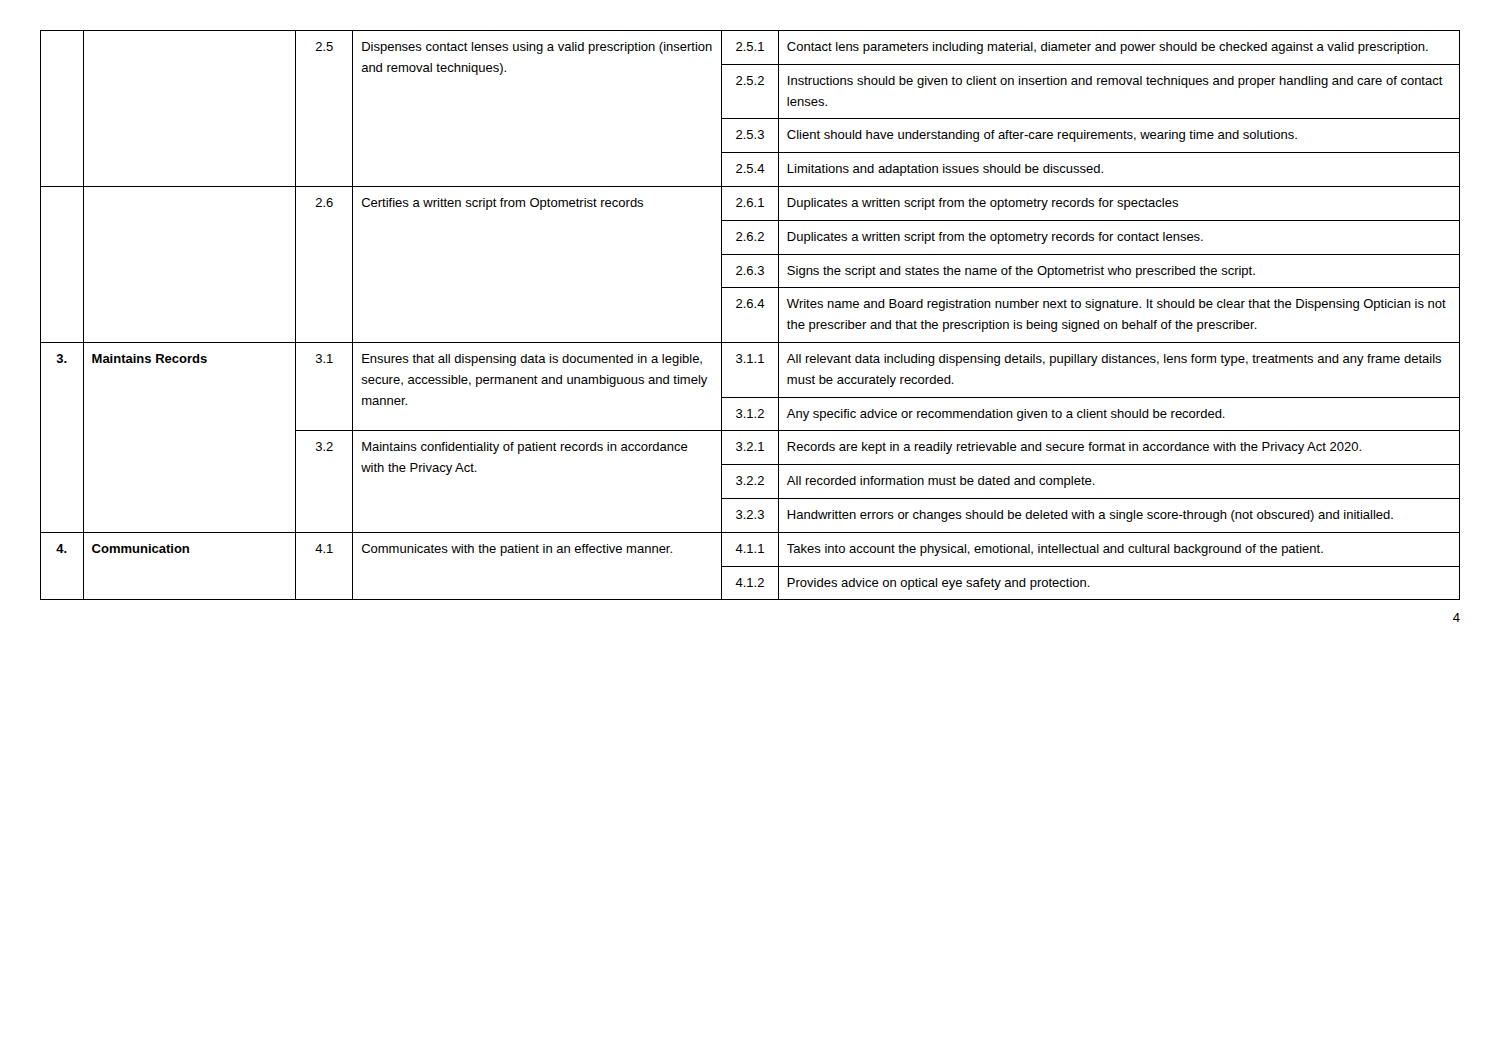| | | 2.5 | Dispenses contact lenses using a valid prescription (insertion and removal techniques). | 2.5.1 | Contact lens parameters including material, diameter and power should be checked against a valid prescription. |
| 2.5.2 | Instructions should be given to client on insertion and removal techniques and proper handling and care of contact lenses. |
| 2.5.3 | Client should have understanding of after-care requirements, wearing time and solutions. |
| 2.5.4 | Limitations and adaptation issues should be discussed. |
| | | 2.6 | Certifies a written script from Optometrist records | 2.6.1 | Duplicates a written script from the optometry records for spectacles |
| 2.6.2 | Duplicates a written script from the optometry records for contact lenses. |
| 2.6.3 | Signs the script and states the name of the Optometrist who prescribed the script. |
| 2.6.4 | Writes name and Board registration number next to signature. It should be clear that the Dispensing Optician is not the prescriber and that the prescription is being signed on behalf of the prescriber. |
| 3. | Maintains Records | 3.1 | Ensures that all dispensing data is documented in a legible, secure, accessible, permanent and unambiguous and timely manner. | 3.1.1 | All relevant data including dispensing details, pupillary distances, lens form type, treatments and any frame details must be accurately recorded. |
| 3.1.2 | Any specific advice or recommendation given to a client should be recorded. |
| 3.2 | Maintains confidentiality of patient records in accordance with the Privacy Act. | 3.2.1 | Records are kept in a readily retrievable and secure format in accordance with the Privacy Act 2020. |
| 3.2.2 | All recorded information must be dated and complete. |
| 3.2.3 | Handwritten errors or changes should be deleted with a single score-through (not obscured) and initialled. |
| 4. | Communication | 4.1 | Communicates with the patient in an effective manner. | 4.1.1 | Takes into account the physical, emotional, intellectual and cultural background of the patient. |
| 4.1.2 | Provides advice on optical eye safety and protection. |
4